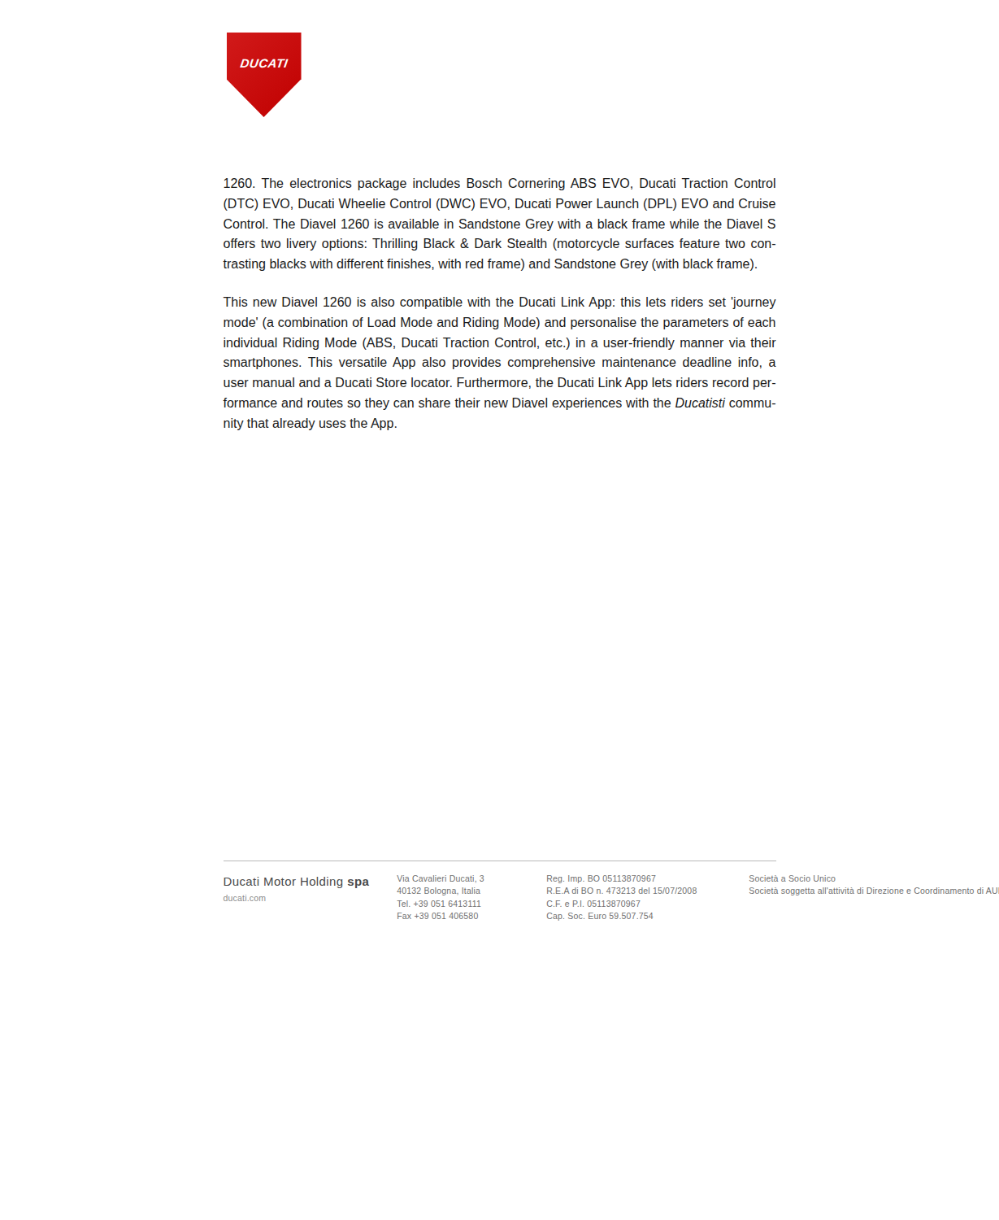DUCATI
1260. The electronics package includes Bosch Cornering ABS EVO, Ducati Traction Control (DTC) EVO, Ducati Wheelie Control (DWC) EVO, Ducati Power Launch (DPL) EVO and Cruise Control. The Diavel 1260 is available in Sandstone Grey with a black frame while the Diavel S offers two livery options: Thrilling Black & Dark Stealth (motorcycle surfaces feature two contrasting blacks with different finishes, with red frame) and Sandstone Grey (with black frame).
This new Diavel 1260 is also compatible with the Ducati Link App: this lets riders set 'journey mode' (a combination of Load Mode and Riding Mode) and personalise the parameters of each individual Riding Mode (ABS, Ducati Traction Control, etc.) in a user-friendly manner via their smartphones. This versatile App also provides comprehensive maintenance deadline info, a user manual and a Ducati Store locator. Furthermore, the Ducati Link App lets riders record performance and routes so they can share their new Diavel experiences with the Ducatisti community that already uses the App.
Ducati Motor Holding spa
ducati.com
Via Cavalieri Ducati, 3
40132 Bologna, Italia
Tel. +39 051 6413111
Fax +39 051 406580
Reg. Imp. BO 05113870967
R.E.A di BO n. 473213 del 15/07/2008
C.F. e P.I. 05113870967
Cap. Soc. Euro 59.507.754
Società a Socio Unico
Società soggetta all'attività di Direzione e Coordinamento di AUDI AG